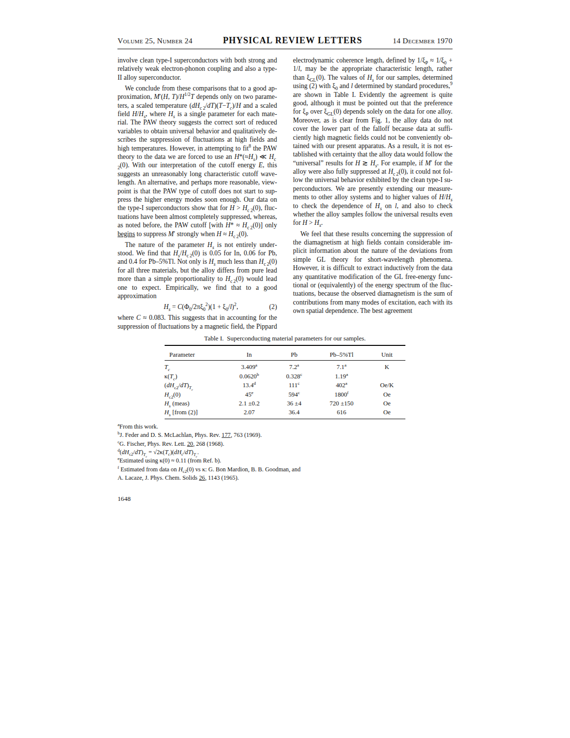Volume 25, Number 24 PHYSICAL REVIEW LETTERS 14 December 1970
involve clean type-I superconductors with both strong and relatively weak electron-phonon coupling and also a type-II alloy superconductor.
We conclude from these comparisons that to a good approximation, M′(H, T)/H1/2T depends only on two parameters, a scaled temperature (dHc 2/dT)(T−Tc)/H and a scaled field H/Hs, where Hs is a single parameter for each material. The PAW theory suggests the correct sort of reduced variables to obtain universal behavior and qualitatively describes the suppression of fluctuations at high fields and high temperatures. However, in attempting to fit8 the PAW theory to the data we are forced to use an H*(≈Hs) ≪ Hc 2(0). With our interpretation of the cutoff energy E, this suggests an unreasonably long characteristic cutoff wavelength. An alternative, and perhaps more reasonable, viewpoint is that the PAW type of cutoff does not start to suppress the higher energy modes soon enough. Our data on the type-I superconductors show that for H > Hc 2(0), fluctuations have been almost completely suppressed, whereas, as noted before, the PAW cutoff [with H* ≈ Hc 2(0)] only begins to suppress M′ strongly when H ≈ Hc 2(0).
The nature of the parameter Hs is not entirely understood. We find that Hs/Hc 2(0) is 0.05 for In, 0.06 for Pb, and 0.4 for Pb–5%Tl. Not only is Hs much less than Hc 2(0) for all three materials, but the alloy differs from pure lead more than a simple proportionality to Hc 2(0) would lead one to expect. Empirically, we find that to a good approximation
Hs = C(Φ0/2πξ02)(1 + ξ0/l)2, (2)
where C ≈ 0.083. This suggests that in accounting for the suppression of fluctuations by a magnetic field, the Pippard electrodynamic coherence length, defined by 1/ξP ≈ 1/ξ0 + 1/l, may be the appropriate characteristic length, rather than ξGL(0). The values of Hs for our samples, determined using (2) with ξ0 and l determined by standard procedures,9 are shown in Table I. Evidently the agreement is quite good, although it must be pointed out that the preference for ξP over ξGL(0) depends solely on the data for one alloy. Moreover, as is clear from Fig. 1, the alloy data do not cover the lower part of the falloff because data at sufficiently high magnetic fields could not be conveniently obtained with our present apparatus. As a result, it is not established with certainty that the alloy data would follow the “universal” results for H ≳ Hs. For example, if M′ for the alloy were also fully suppressed at Hc 2(0), it could not follow the universal behavior exhibited by the clean type-I superconductors. We are presently extending our measurements to other alloy systems and to higher values of H/Hs to check the dependence of Hs on l, and also to check whether the alloy samples follow the universal results even for H > Hs.
We feel that these results concerning the suppression of the diamagnetism at high fields contain considerable implicit information about the nature of the deviations from simple GL theory for short-wavelength phenomena. However, it is difficult to extract inductively from the data any quantitative modification of the GL free-energy functional or (equivalently) of the energy spectrum of the fluctuations, because the observed diamagnetism is the sum of contributions from many modes of excitation, each with its own spatial dependence. The best agreement
Table I. Superconducting material parameters for our samples.
| Parameter | In | Pb | Pb–5%Tl | Unit |
| --- | --- | --- | --- | --- |
| T c | 3.409 a | 7.2 a | 7.1 a | K |
| κ( T c ) | 0.0620 b | 0.328 c | 1.19 a | |
| ( dH c2 / dT ) T c | 13.4 d | 111 c | 402 a | Oe/K |
| H c2 (0) | 45 e | 594 c | 1800 f | Oe |
| H s (meas) | 2.1 ±0.2 | 36 ±4 | 720 ±150 | Oe |
| H s [from (2)] | 2.07 | 36.4 | 616 | Oe |
aFrom this work.
bJ. Feder and D. S. McLachlan, Phys. Rev. 177, 763 (1969).
cG. Fischer, Phys. Rev. Lett. 20, 268 (1968).
d(dHc2/dT)Tc = √2κ(Tc)(dHc/dT)Tc.
eEstimated using κ(0) ≈ 0.11 (from Ref. b).
f Estimated from data on Hc2(0) vs κ: G. Bon Mardion, B. B. Goodman, and
A. Lacaze, J. Phys. Chem. Solids 26, 1143 (1965).
1648